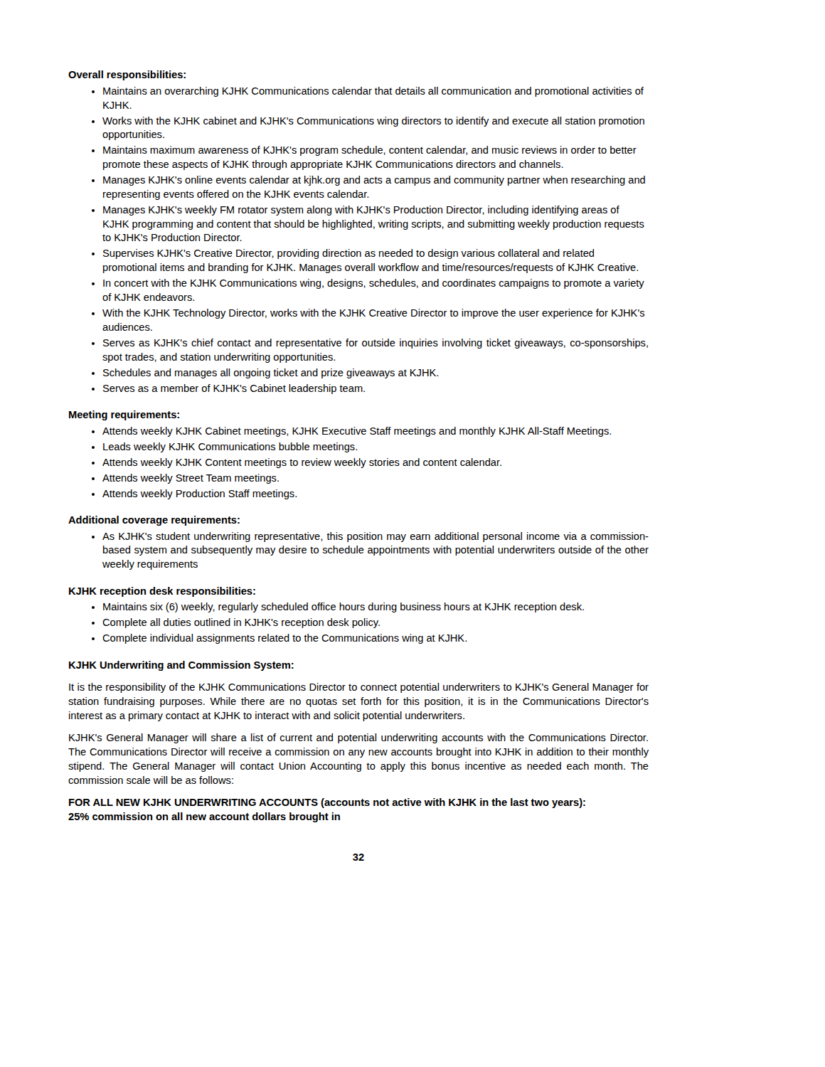Overall responsibilities:
Maintains an overarching KJHK Communications calendar that details all communication and promotional activities of KJHK.
Works with the KJHK cabinet and KJHK's Communications wing directors to identify and execute all station promotion opportunities.
Maintains maximum awareness of KJHK's program schedule, content calendar, and music reviews in order to better promote these aspects of KJHK through appropriate KJHK Communications directors and channels.
Manages KJHK's online events calendar at kjhk.org and acts a campus and community partner when researching and representing events offered on the KJHK events calendar.
Manages KJHK's weekly FM rotator system along with KJHK's Production Director, including identifying areas of KJHK programming and content that should be highlighted, writing scripts, and submitting weekly production requests to KJHK's Production Director.
Supervises KJHK's Creative Director, providing direction as needed to design various collateral and related promotional items and branding for KJHK. Manages overall workflow and time/resources/requests of KJHK Creative.
In concert with the KJHK Communications wing, designs, schedules, and coordinates campaigns to promote a variety of KJHK endeavors.
With the KJHK Technology Director, works with the KJHK Creative Director to improve the user experience for KJHK's audiences.
Serves as KJHK's chief contact and representative for outside inquiries involving ticket giveaways, co-sponsorships, spot trades, and station underwriting opportunities.
Schedules and manages all ongoing ticket and prize giveaways at KJHK.
Serves as a member of KJHK's Cabinet leadership team.
Meeting requirements:
Attends weekly KJHK Cabinet meetings, KJHK Executive Staff meetings and monthly KJHK All-Staff Meetings.
Leads weekly KJHK Communications bubble meetings.
Attends weekly KJHK Content meetings to review weekly stories and content calendar.
Attends weekly Street Team meetings.
Attends weekly Production Staff meetings.
Additional coverage requirements:
As KJHK's student underwriting representative, this position may earn additional personal income via a commission-based system and subsequently may desire to schedule appointments with potential underwriters outside of the other weekly requirements
KJHK reception desk responsibilities:
Maintains six (6) weekly, regularly scheduled office hours during business hours at KJHK reception desk.
Complete all duties outlined in KJHK's reception desk policy.
Complete individual assignments related to the Communications wing at KJHK.
KJHK Underwriting and Commission System:
It is the responsibility of the KJHK Communications Director to connect potential underwriters to KJHK's General Manager for station fundraising purposes. While there are no quotas set forth for this position, it is in the Communications Director's interest as a primary contact at KJHK to interact with and solicit potential underwriters.
KJHK's General Manager will share a list of current and potential underwriting accounts with the Communications Director. The Communications Director will receive a commission on any new accounts brought into KJHK in addition to their monthly stipend. The General Manager will contact Union Accounting to apply this bonus incentive as needed each month. The commission scale will be as follows:
FOR ALL NEW KJHK UNDERWRITING ACCOUNTS (accounts not active with KJHK in the last two years):
25% commission on all new account dollars brought in
32